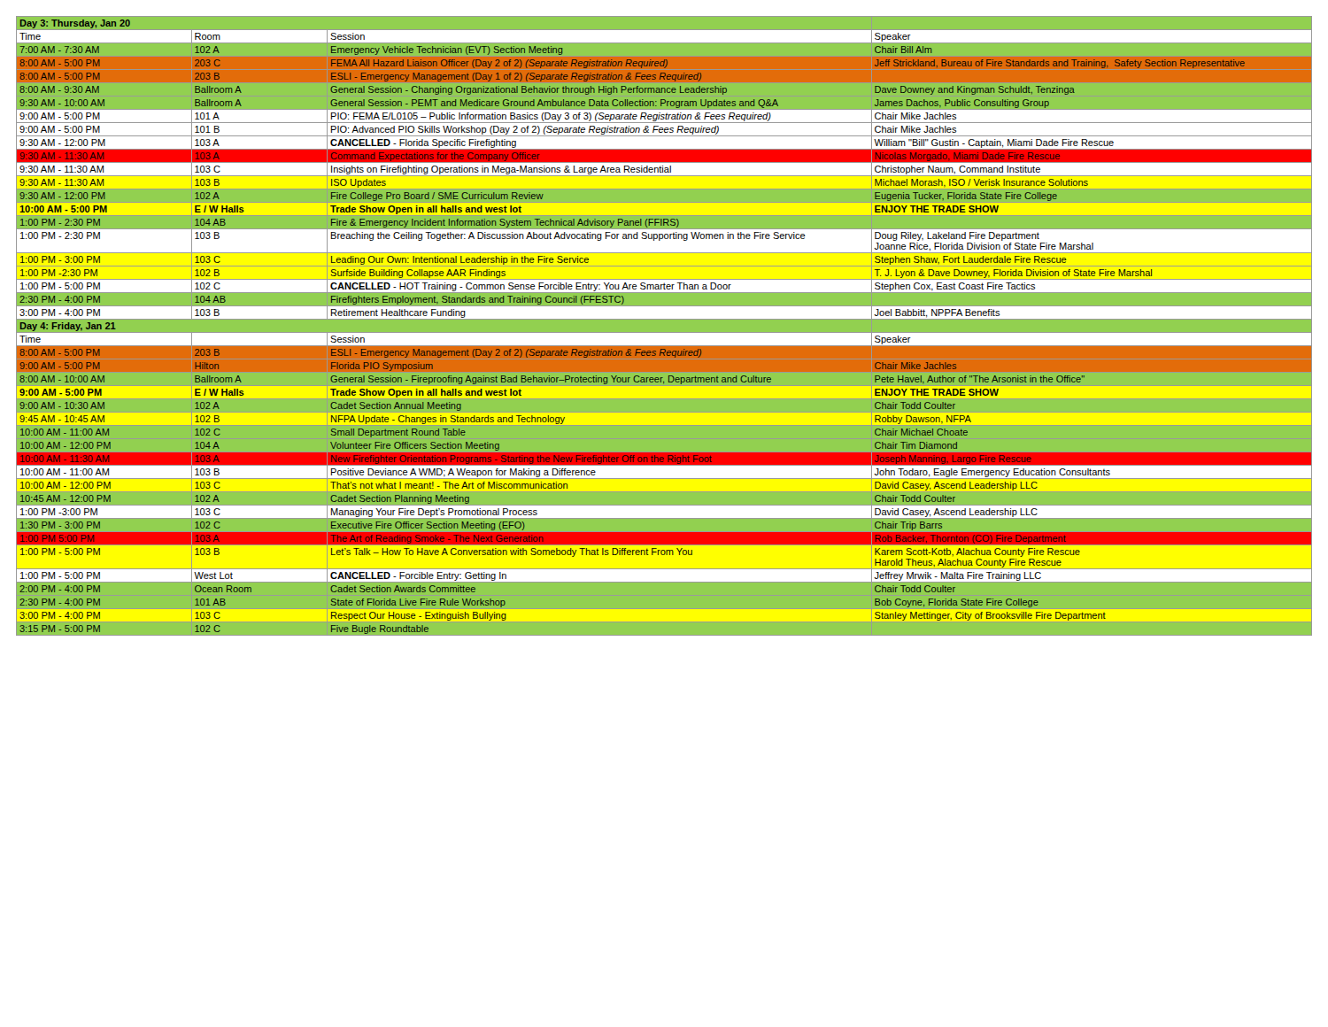| Day 3: Thursday, Jan 20 | |
| Time | Room | Session | Speaker |
| 7:00 AM - 7:30 AM | 102 A | Emergency Vehicle Technician (EVT) Section Meeting | Chair Bill Alm |
| 8:00 AM - 5:00 PM | 203 C | FEMA All Hazard Liaison Officer (Day 2 of 2) (Separate Registration Required) | Jeff Strickland, Bureau of Fire Standards and Training, Safety Section Representative |
| 8:00 AM - 5:00 PM | 203 B | ESLI - Emergency Management (Day 1 of 2) (Separate Registration & Fees Required) | |
| 8:00 AM - 9:30 AM | Ballroom A | General Session - Changing Organizational Behavior through High Performance Leadership | Dave Downey and Kingman Schuldt, Tenzinga |
| 9:30 AM - 10:00 AM | Ballroom A | General Session - PEMT and Medicare Ground Ambulance Data Collection: Program Updates and Q&A | James Dachos, Public Consulting Group |
| 9:00 AM - 5:00 PM | 101 A | PIO: FEMA E/L0105 – Public Information Basics (Day 3 of 3) (Separate Registration & Fees Required) | Chair Mike Jachles |
| 9:00 AM - 5:00 PM | 101 B | PIO: Advanced PIO Skills Workshop (Day 2 of 2) (Separate Registration & Fees Required) | Chair Mike Jachles |
| 9:30 AM - 12:00 PM | 103 A | CANCELLED - Florida Specific Firefighting | William "Bill" Gustin - Captain, Miami Dade Fire Rescue |
| 9:30 AM - 11:30 AM | 103 A | Command Expectations for the Company Officer | Nicolas Morgado, Miami Dade Fire Rescue |
| 9:30 AM - 11:30 AM | 103 C | Insights on Firefighting Operations in Mega-Mansions & Large Area Residential | Christopher Naum, Command Institute |
| 9:30 AM - 11:30 AM | 103 B | ISO Updates | Michael Morash, ISO / Verisk Insurance Solutions |
| 9:30 AM - 12:00 PM | 102 A | Fire College Pro Board / SME Curriculum Review | Eugenia Tucker, Florida State Fire College |
| 10:00 AM - 5:00 PM | E / W Halls | Trade Show Open in all halls and west lot | ENJOY THE TRADE SHOW |
| 1:00 PM - 2:30 PM | 104 AB | Fire & Emergency Incident Information System Technical Advisory Panel (FFIRS) | |
| 1:00 PM - 2:30 PM | 103 B | Breaching the Ceiling Together: A Discussion About Advocating For and Supporting Women in the Fire Service | Doug Riley, Lakeland Fire Department Joanne Rice, Florida Division of State Fire Marshal |
| 1:00 PM - 3:00 PM | 103 C | Leading Our Own: Intentional Leadership in the Fire Service | Stephen Shaw, Fort Lauderdale Fire Rescue |
| 1:00 PM -2:30 PM | 102 B | Surfside Building Collapse AAR Findings | T. J. Lyon & Dave Downey, Florida Division of State Fire Marshal |
| 1:00 PM - 5:00 PM | 102 C | CANCELLED - HOT Training - Common Sense Forcible Entry: You Are Smarter Than a Door | Stephen Cox, East Coast Fire Tactics |
| 2:30 PM - 4:00 PM | 104 AB | Firefighters Employment, Standards and Training Council (FFESTC) | |
| 3:00 PM - 4:00 PM | 103 B | Retirement Healthcare Funding | Joel Babbitt, NPPFA Benefits |
| Day 4: Friday, Jan 21 | |
| Time | | Session | Speaker |
| 8:00 AM - 5:00 PM | 203 B | ESLI - Emergency Management (Day 2 of 2) (Separate Registration & Fees Required) | |
| 9:00 AM - 5:00 PM | Hilton | Florida PIO Symposium | Chair Mike Jachles |
| 8:00 AM - 10:00 AM | Ballroom A | General Session - Fireproofing Against Bad Behavior–Protecting Your Career, Department and Culture | Pete Havel, Author of "The Arsonist in the Office" |
| 9:00 AM - 5:00 PM | E / W Halls | Trade Show Open in all halls and west lot | ENJOY THE TRADE SHOW |
| 9:00 AM - 10:30 AM | 102 A | Cadet Section Annual Meeting | Chair Todd Coulter |
| 9:45 AM - 10:45 AM | 102 B | NFPA Update - Changes in Standards and Technology | Robby Dawson, NFPA |
| 10:00 AM - 11:00 AM | 102 C | Small Department Round Table | Chair Michael Choate |
| 10:00 AM - 12:00 PM | 104 A | Volunteer Fire Officers Section Meeting | Chair Tim Diamond |
| 10:00 AM - 11:30 AM | 103 A | New Firefighter Orientation Programs - Starting the New Firefighter Off on the Right Foot | Joseph Manning, Largo Fire Rescue |
| 10:00 AM - 11:00 AM | 103 B | Positive Deviance A WMD; A Weapon for Making a Difference | John Todaro, Eagle Emergency Education Consultants |
| 10:00 AM - 12:00 PM | 103 C | That’s not what I meant! - The Art of Miscommunication | David Casey, Ascend Leadership LLC |
| 10:45 AM - 12:00 PM | 102 A | Cadet Section Planning Meeting | Chair Todd Coulter |
| 1:00 PM -3:00 PM | 103 C | Managing Your Fire Dept’s Promotional Process | David Casey, Ascend Leadership LLC |
| 1:30 PM - 3:00 PM | 102 C | Executive Fire Officer Section Meeting (EFO) | Chair Trip Barrs |
| 1:00 PM 5:00 PM | 103 A | The Art of Reading Smoke - The Next Generation | Rob Backer, Thornton (CO) Fire Department |
| 1:00 PM - 5:00 PM | 103 B | Let’s Talk – How To Have A Conversation with Somebody That Is Different From You | Karem Scott-Kotb, Alachua County Fire Rescue Harold Theus, Alachua County Fire Rescue |
| 1:00 PM - 5:00 PM | West Lot | CANCELLED - Forcible Entry: Getting In | Jeffrey Mrwik - Malta Fire Training LLC |
| 2:00 PM - 4:00 PM | Ocean Room | Cadet Section Awards Committee | Chair Todd Coulter |
| 2:30 PM - 4:00 PM | 101 AB | State of Florida Live Fire Rule Workshop | Bob Coyne, Florida State Fire College |
| 3:00 PM - 4:00 PM | 103 C | Respect Our House - Extinguish Bullying | Stanley Mettinger, City of Brooksville Fire Department |
| 3:15 PM - 5:00 PM | 102 C | Five Bugle Roundtable | |